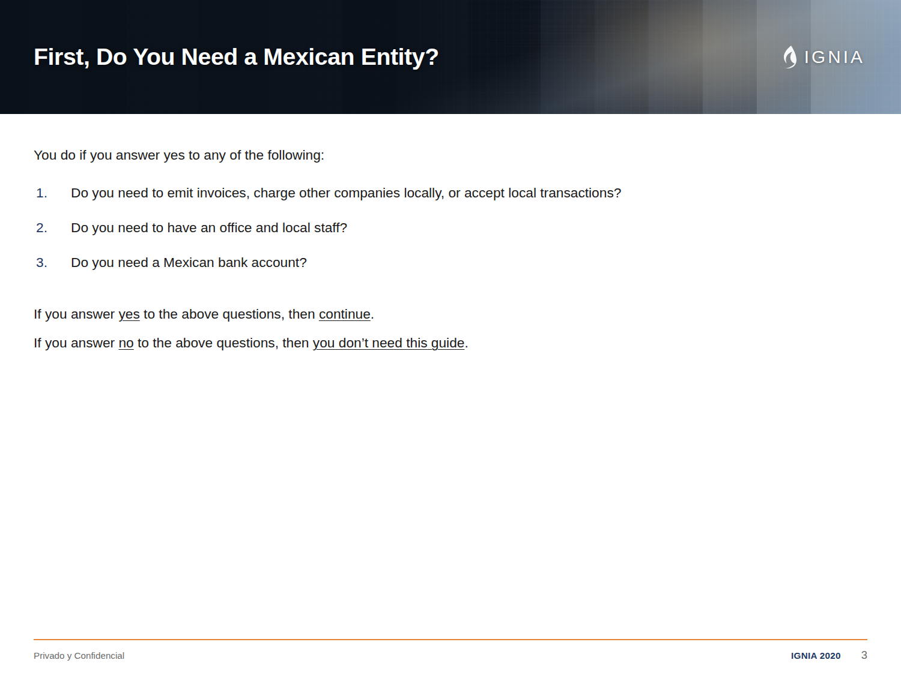First, Do You Need a Mexican Entity?
IGNIA
You do if you answer yes to any of the following:
Do you need to emit invoices, charge other companies locally, or accept local transactions?
Do you need to have an office and local staff?
Do you need a Mexican bank account?
If you answer yes to the above questions, then continue.
If you answer no to the above questions, then you don’t need this guide.
Privado y Confidencial IGNIA 2020 3